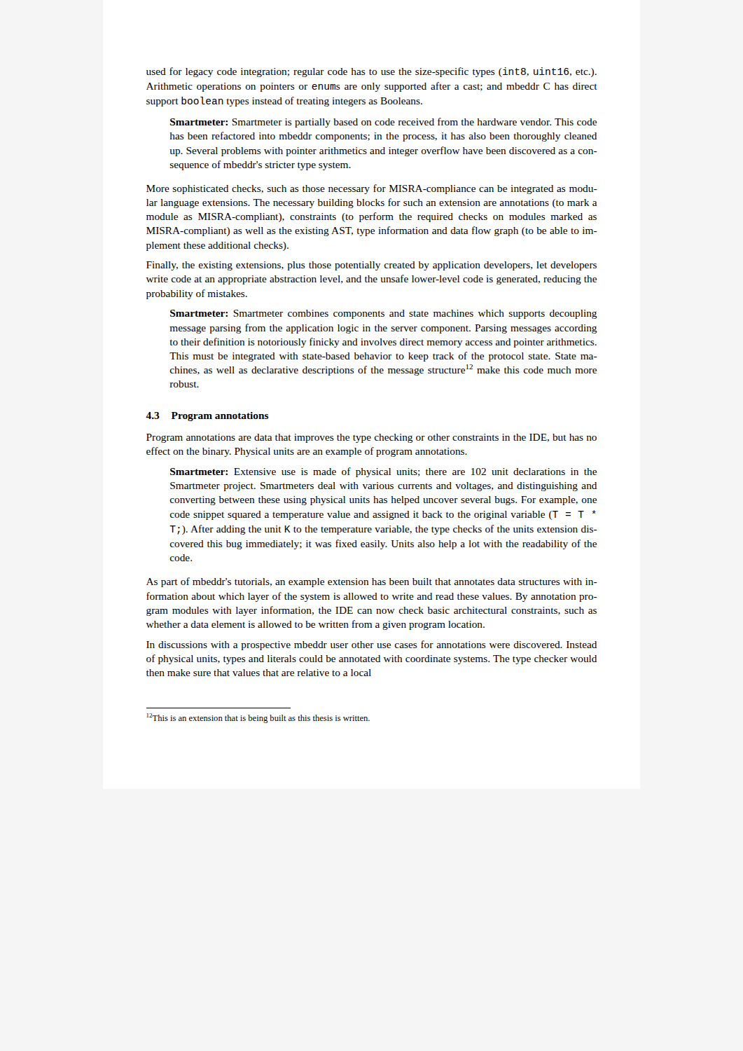used for legacy code integration; regular code has to use the size-specific types (int8, uint16, etc.). Arithmetic operations on pointers or enums are only supported after a cast; and mbeddr C has direct support boolean types instead of treating integers as Booleans.
Smartmeter: Smartmeter is partially based on code received from the hardware vendor. This code has been refactored into mbeddr components; in the process, it has also been thoroughly cleaned up. Several problems with pointer arithmetics and integer overflow have been discovered as a consequence of mbeddr's stricter type system.
More sophisticated checks, such as those necessary for MISRA-compliance can be integrated as modular language extensions. The necessary building blocks for such an extension are annotations (to mark a module as MISRA-compliant), constraints (to perform the required checks on modules marked as MISRA-compliant) as well as the existing AST, type information and data flow graph (to be able to implement these additional checks).
Finally, the existing extensions, plus those potentially created by application developers, let developers write code at an appropriate abstraction level, and the unsafe lower-level code is generated, reducing the probability of mistakes.
Smartmeter: Smartmeter combines components and state machines which supports decoupling message parsing from the application logic in the server component. Parsing messages according to their definition is notoriously finicky and involves direct memory access and pointer arithmetics. This must be integrated with state-based behavior to keep track of the protocol state. State machines, as well as declarative descriptions of the message structure12 make this code much more robust.
4.3 Program annotations
Program annotations are data that improves the type checking or other constraints in the IDE, but has no effect on the binary. Physical units are an example of program annotations.
Smartmeter: Extensive use is made of physical units; there are 102 unit declarations in the Smartmeter project. Smartmeters deal with various currents and voltages, and distinguishing and converting between these using physical units has helped uncover several bugs. For example, one code snippet squared a temperature value and assigned it back to the original variable (T = T * T;). After adding the unit K to the temperature variable, the type checks of the units extension discovered this bug immediately; it was fixed easily. Units also help a lot with the readability of the code.
As part of mbeddr's tutorials, an example extension has been built that annotates data structures with information about which layer of the system is allowed to write and read these values. By annotation program modules with layer information, the IDE can now check basic architectural constraints, such as whether a data element is allowed to be written from a given program location.
In discussions with a prospective mbeddr user other use cases for annotations were discovered. Instead of physical units, types and literals could be annotated with coordinate systems. The type checker would then make sure that values that are relative to a local
12This is an extension that is being built as this thesis is written.